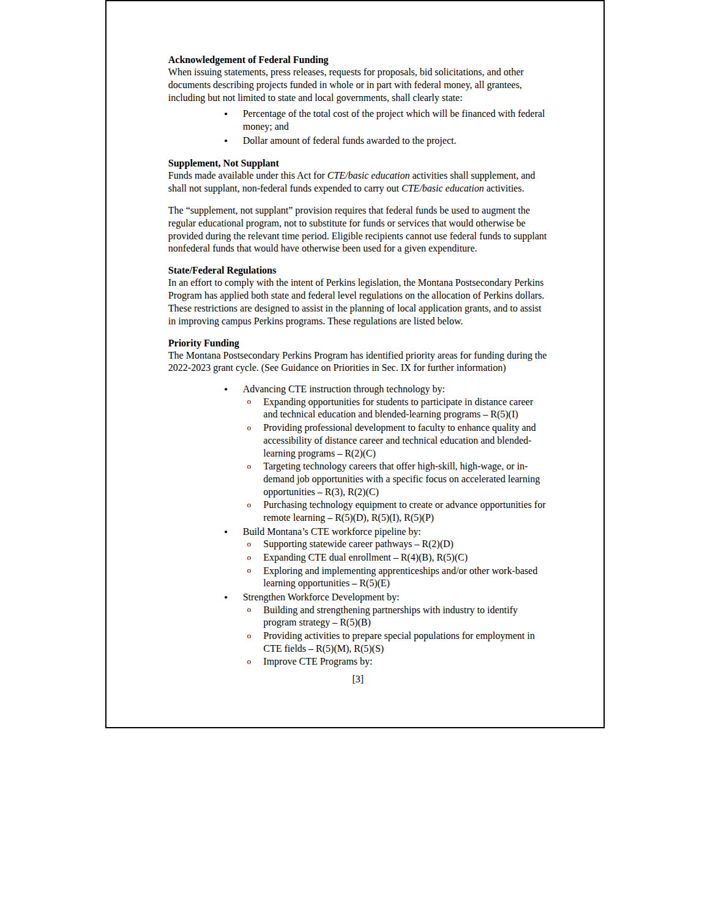Acknowledgement of Federal Funding
When issuing statements, press releases, requests for proposals, bid solicitations, and other documents describing projects funded in whole or in part with federal money, all grantees, including but not limited to state and local governments, shall clearly state:
Percentage of the total cost of the project which will be financed with federal money; and
Dollar amount of federal funds awarded to the project.
Supplement, Not Supplant
Funds made available under this Act for CTE/basic education activities shall supplement, and shall not supplant, non-federal funds expended to carry out CTE/basic education activities.
The “supplement, not supplant” provision requires that federal funds be used to augment the regular educational program, not to substitute for funds or services that would otherwise be provided during the relevant time period. Eligible recipients cannot use federal funds to supplant nonfederal funds that would have otherwise been used for a given expenditure.
State/Federal Regulations
In an effort to comply with the intent of Perkins legislation, the Montana Postsecondary Perkins Program has applied both state and federal level regulations on the allocation of Perkins dollars. These restrictions are designed to assist in the planning of local application grants, and to assist in improving campus Perkins programs. These regulations are listed below.
Priority Funding
The Montana Postsecondary Perkins Program has identified priority areas for funding during the 2022-2023 grant cycle. (See Guidance on Priorities in Sec. IX for further information)
Advancing CTE instruction through technology by:
Expanding opportunities for students to participate in distance career and technical education and blended-learning programs – R(5)(I)
Providing professional development to faculty to enhance quality and accessibility of distance career and technical education and blended-learning programs – R(2)(C)
Targeting technology careers that offer high-skill, high-wage, or in-demand job opportunities with a specific focus on accelerated learning opportunities – R(3), R(2)(C)
Purchasing technology equipment to create or advance opportunities for remote learning – R(5)(D), R(5)(I), R(5)(P)
Build Montana’s CTE workforce pipeline by:
Supporting statewide career pathways – R(2)(D)
Expanding CTE dual enrollment – R(4)(B), R(5)(C)
Exploring and implementing apprenticeships and/or other work-based learning opportunities – R(5)(E)
Strengthen Workforce Development by:
Building and strengthening partnerships with industry to identify program strategy – R(5)(B)
Providing activities to prepare special populations for employment in CTE fields – R(5)(M), R(5)(S)
Improve CTE Programs by:
[3]